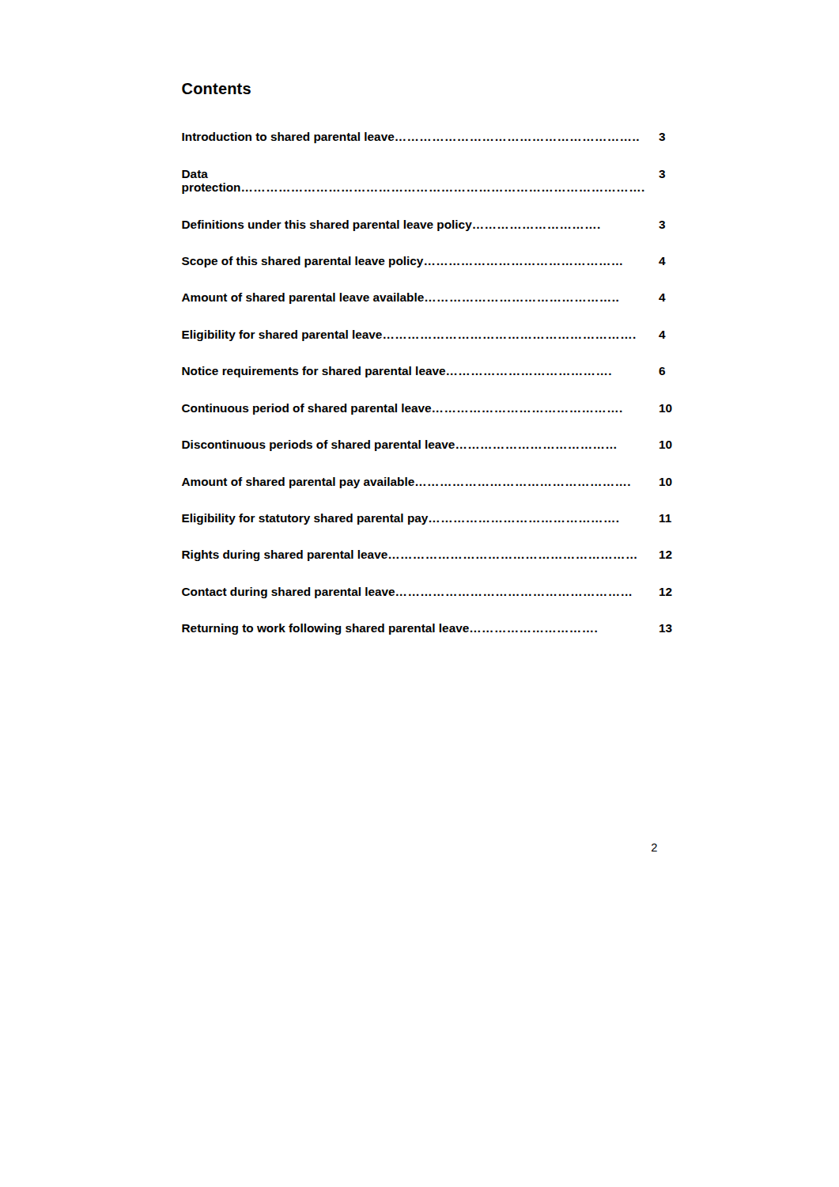Contents
| Introduction to shared parental leave ………………………………………………….. | 3 |
| Data protection ……………………………………………………………………………………. | 3 |
| Definitions under this shared parental leave policy …………………………. | 3 |
| Scope of this shared parental leave policy ………………………………………… | 4 |
| Amount of shared parental leave available ……………………………………….. | 4 |
| Eligibility for shared parental leave ……………………………………………………. | 4 |
| Notice requirements for shared parental leave …………………………………. | 6 |
| Continuous period of shared parental leave ………………………………………. | 10 |
| Discontinuous periods of shared parental leave ………………………………… | 10 |
| Amount of shared parental pay available ……………………………………………. | 10 |
| Eligibility for statutory shared parental pay ………………………………………. | 11 |
| Rights during shared parental leave …………………………………………………… | 12 |
| Contact during shared parental leave ………………………………………………… | 12 |
| Returning to work following shared parental leave …………………………. | 13 |
2